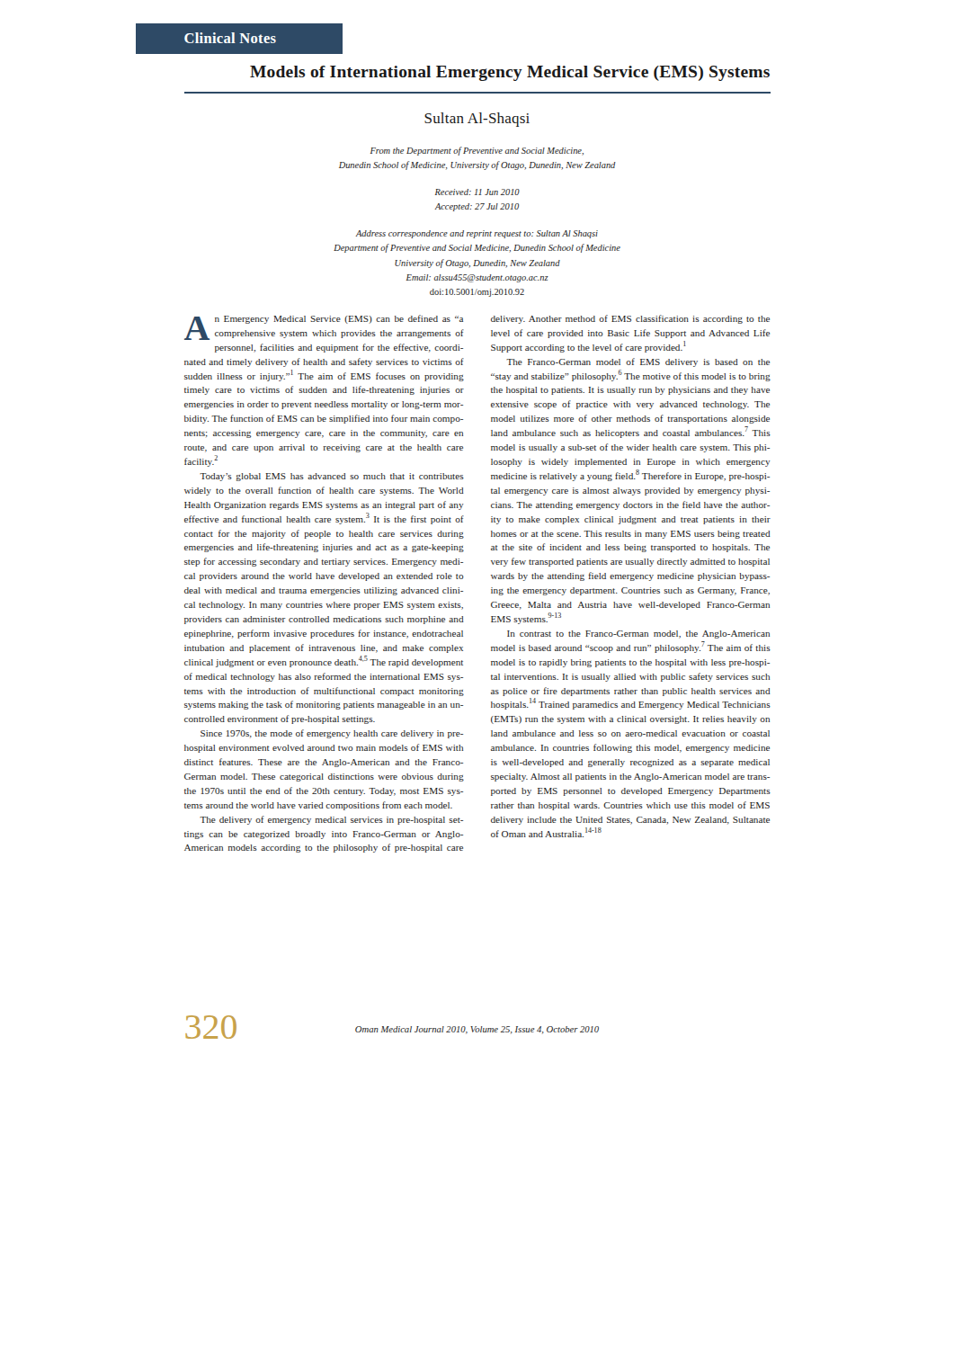Clinical Notes
Models of International Emergency Medical Service (EMS) Systems
Sultan Al-Shaqsi
From the Department of Preventive and Social Medicine,
Dunedin School of Medicine, University of Otago, Dunedin, New Zealand
Received: 11 Jun 2010
Accepted: 27 Jul 2010
Address correspondence and reprint request to: Sultan Al Shaqsi
Department of Preventive and Social Medicine, Dunedin School of Medicine
University of Otago, Dunedin, New Zealand
Email: alssu455@student.otago.ac.nz
doi:10.5001/omj.2010.92
An Emergency Medical Service (EMS) can be defined as “a comprehensive system which provides the arrangements of personnel, facilities and equipment for the effective, coordinated and timely delivery of health and safety services to victims of sudden illness or injury.”1 The aim of EMS focuses on providing timely care to victims of sudden and life-threatening injuries or emergencies in order to prevent needless mortality or long-term morbidity. The function of EMS can be simplified into four main components; accessing emergency care, care in the community, care en route, and care upon arrival to receiving care at the health care facility.2
Today’s global EMS has advanced so much that it contributes widely to the overall function of health care systems. The World Health Organization regards EMS systems as an integral part of any effective and functional health care system.3 It is the first point of contact for the majority of people to health care services during emergencies and life-threatening injuries and act as a gate-keeping step for accessing secondary and tertiary services. Emergency medical providers around the world have developed an extended role to deal with medical and trauma emergencies utilizing advanced clinical technology. In many countries where proper EMS system exists, providers can administer controlled medications such morphine and epinephrine, perform invasive procedures for instance, endotracheal intubation and placement of intravenous line, and make complex clinical judgment or even pronounce death.4,5 The rapid development of medical technology has also reformed the international EMS systems with the introduction of multifunctional compact monitoring systems making the task of monitoring patients manageable in an uncontrolled environment of pre-hospital settings.
Since 1970s, the mode of emergency health care delivery in pre-hospital environment evolved around two main models of EMS with distinct features. These are the Anglo-American and the Franco-German model. These categorical distinctions were obvious during the 1970s until the end of the 20th century. Today, most EMS systems around the world have varied compositions from each model.
The delivery of emergency medical services in pre-hospital settings can be categorized broadly into Franco-German or Anglo-American models according to the philosophy of pre-hospital care delivery. Another method of EMS classification is according to the level of care provided into Basic Life Support and Advanced Life Support according to the level of care provided.1
The Franco-German model of EMS delivery is based on the “stay and stabilize” philosophy.6 The motive of this model is to bring the hospital to patients. It is usually run by physicians and they have extensive scope of practice with very advanced technology. The model utilizes more of other methods of transportations alongside land ambulance such as helicopters and coastal ambulances.7 This model is usually a sub-set of the wider health care system. This philosophy is widely implemented in Europe in which emergency medicine is relatively a young field.8 Therefore in Europe, pre-hospital emergency care is almost always provided by emergency physicians. The attending emergency doctors in the field have the authority to make complex clinical judgment and treat patients in their homes or at the scene. This results in many EMS users being treated at the site of incident and less being transported to hospitals. The very few transported patients are usually directly admitted to hospital wards by the attending field emergency medicine physician bypassing the emergency department. Countries such as Germany, France, Greece, Malta and Austria have well-developed Franco-German EMS systems.9-13
In contrast to the Franco-German model, the Anglo-American model is based around “scoop and run” philosophy.7 The aim of this model is to rapidly bring patients to the hospital with less pre-hospital interventions. It is usually allied with public safety services such as police or fire departments rather than public health services and hospitals.14 Trained paramedics and Emergency Medical Technicians (EMTs) run the system with a clinical oversight. It relies heavily on land ambulance and less so on aero-medical evacuation or coastal ambulance. In countries following this model, emergency medicine is well-developed and generally recognized as a separate medical specialty. Almost all patients in the Anglo-American model are transported by EMS personnel to developed Emergency Departments rather than hospital wards. Countries which use this model of EMS delivery include the United States, Canada, New Zealand, Sultanate of Oman and Australia.14-18
320
Oman Medical Journal 2010, Volume 25, Issue 4, October 2010